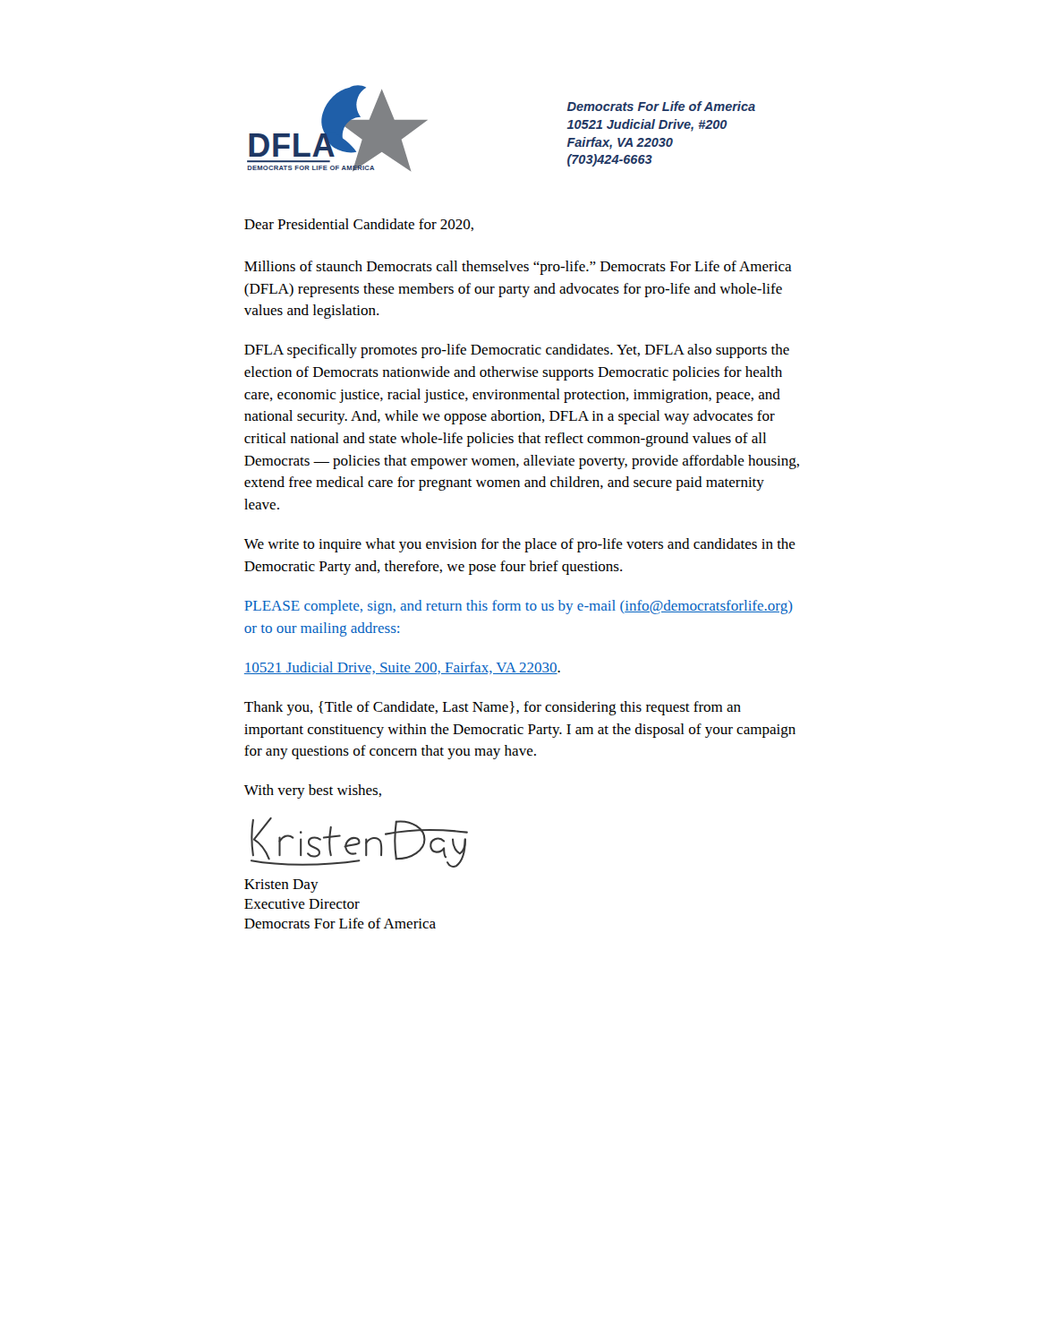DFLA DEMOCRATS FOR LIFE OF AMERICA
Democrats For Life of America
10521 Judicial Drive, #200
Fairfax, VA 22030
(703)424-6663
Dear Presidential Candidate for 2020,
Millions of staunch Democrats call themselves “pro-life.” Democrats For Life of America (DFLA) represents these members of our party and advocates for pro-life and whole-life values and legislation.
DFLA specifically promotes pro-life Democratic candidates. Yet, DFLA also supports the election of Democrats nationwide and otherwise supports Democratic policies for health care, economic justice, racial justice, environmental protection, immigration, peace, and national security. And, while we oppose abortion, DFLA in a special way advocates for critical national and state whole-life policies that reflect common-ground values of all Democrats — policies that empower women, alleviate poverty, provide affordable housing, extend free medical care for pregnant women and children, and secure paid maternity leave.
We write to inquire what you envision for the place of pro-life voters and candidates in the Democratic Party and, therefore, we pose four brief questions.
PLEASE complete, sign, and return this form to us by e-mail (info@democratsforlife.org) or to our mailing address:
10521 Judicial Drive, Suite 200, Fairfax, VA 22030.
Thank you, {Title of Candidate, Last Name}, for considering this request from an important constituency within the Democratic Party. I am at the disposal of your campaign for any questions of concern that you may have.
With very best wishes,
Kristen Day Executive Director Democrats For Life of America